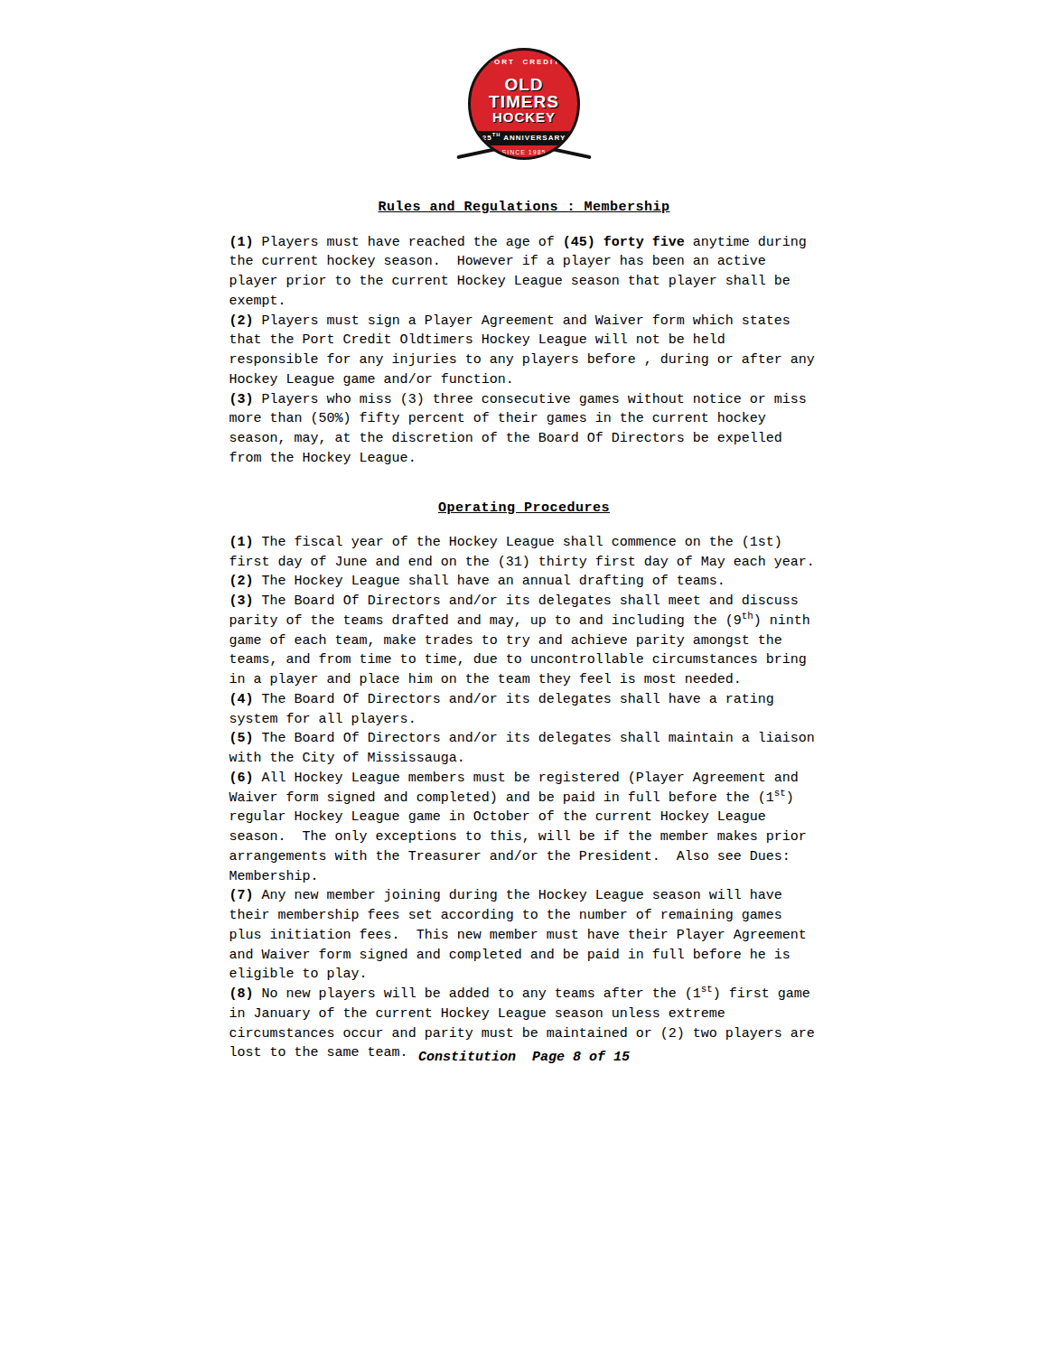PORT CREDIT
OLD TIMERS
HOCKEY
25TH ANNIVERSARY
SINCE 1985
Rules and Regulations : Membership
(1) Players must have reached the age of (45) forty five anytime during the current hockey season. However if a player has been an active player prior to the current Hockey League season that player shall be exempt.
(2) Players must sign a Player Agreement and Waiver form which states that the Port Credit Oldtimers Hockey League will not be held responsible for any injuries to any players before , during or after any Hockey League game and/or function.
(3) Players who miss (3) three consecutive games without notice or miss more than (50%) fifty percent of their games in the current hockey season, may, at the discretion of the Board Of Directors be expelled from the Hockey League.
Operating Procedures
(1) The fiscal year of the Hockey League shall commence on the (1st) first day of June and end on the (31) thirty first day of May each year.
(2) The Hockey League shall have an annual drafting of teams.
(3) The Board Of Directors and/or its delegates shall meet and discuss parity of the teams drafted and may, up to and including the (9th) ninth game of each team, make trades to try and achieve parity amongst the teams, and from time to time, due to uncontrollable circumstances bring in a player and place him on the team they feel is most needed.
(4) The Board Of Directors and/or its delegates shall have a rating system for all players.
(5) The Board Of Directors and/or its delegates shall maintain a liaison with the City of Mississauga.
(6) All Hockey League members must be registered (Player Agreement and Waiver form signed and completed) and be paid in full before the (1st) regular Hockey League game in October of the current Hockey League season. The only exceptions to this, will be if the member makes prior arrangements with the Treasurer and/or the President. Also see Dues: Membership.
(7) Any new member joining during the Hockey League season will have their membership fees set according to the number of remaining games plus initiation fees. This new member must have their Player Agreement and Waiver form signed and completed and be paid in full before he is eligible to play.
(8) No new players will be added to any teams after the (1st) first game in January of the current Hockey League season unless extreme circumstances occur and parity must be maintained or (2) two players are lost to the same team.
Constitution Page 8 of 15